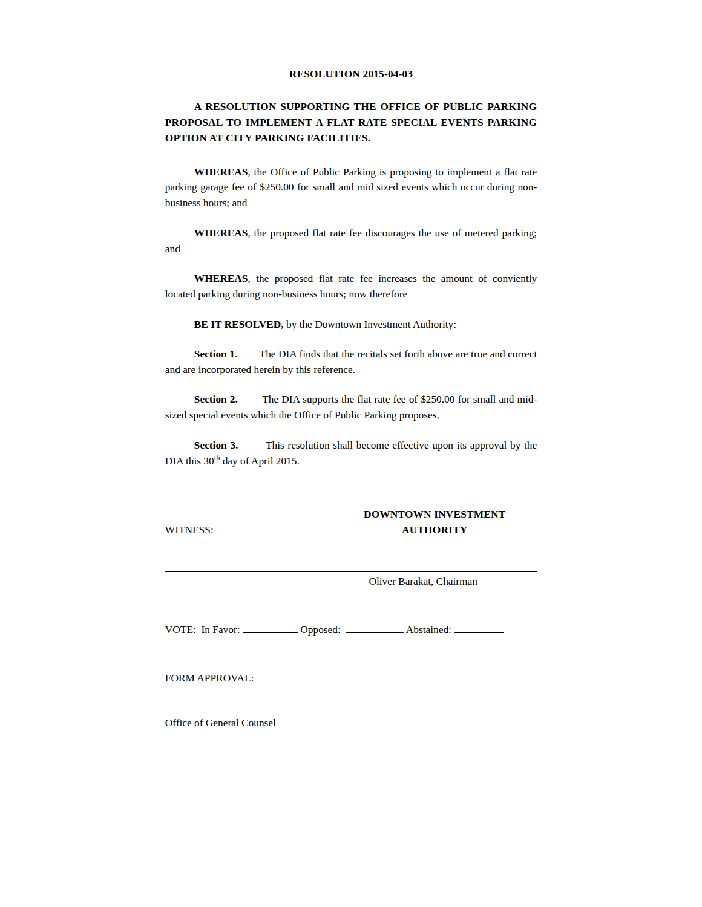RESOLUTION 2015-04-03
A RESOLUTION SUPPORTING THE OFFICE OF PUBLIC PARKING PROPOSAL TO IMPLEMENT A FLAT RATE SPECIAL EVENTS PARKING OPTION AT CITY PARKING FACILITIES.
WHEREAS, the Office of Public Parking is proposing to implement a flat rate parking garage fee of $250.00 for small and mid sized events which occur during non-business hours; and
WHEREAS, the proposed flat rate fee discourages the use of metered parking; and
WHEREAS, the proposed flat rate fee increases the amount of conviently located parking during non-business hours; now therefore
BE IT RESOLVED, by the Downtown Investment Authority:
Section 1. The DIA finds that the recitals set forth above are true and correct and are incorporated herein by this reference.
Section 2. The DIA supports the flat rate fee of $250.00 for small and mid-sized special events which the Office of Public Parking proposes.
Section 3. This resolution shall become effective upon its approval by the DIA this 30th day of April 2015.
WITNESS:
DOWNTOWN INVESTMENT AUTHORITY
Oliver Barakat, Chairman
VOTE: In Favor: Opposed: Abstained:
FORM APPROVAL:
Office of General Counsel